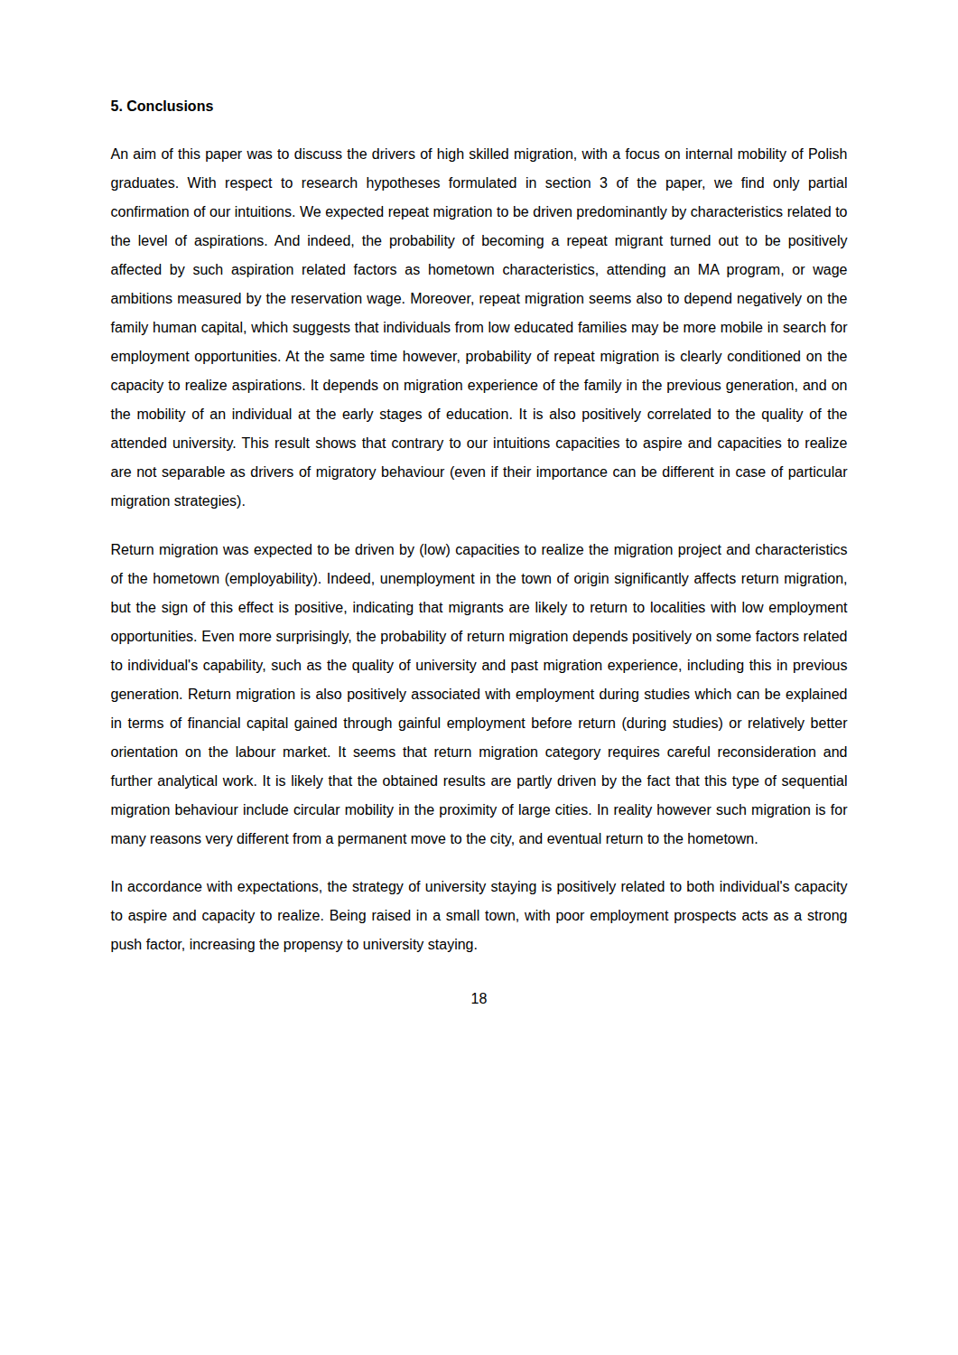5. Conclusions
An aim of this paper was to discuss the drivers of high skilled migration, with a focus on internal mobility of Polish graduates. With respect to research hypotheses formulated in section 3 of the paper, we find only partial confirmation of our intuitions. We expected repeat migration to be driven predominantly by characteristics related to the level of aspirations. And indeed, the probability of becoming a repeat migrant turned out to be positively affected by such aspiration related factors as hometown characteristics, attending an MA program, or wage ambitions measured by the reservation wage. Moreover, repeat migration seems also to depend negatively on the family human capital, which suggests that individuals from low educated families may be more mobile in search for employment opportunities. At the same time however, probability of repeat migration is clearly conditioned on the capacity to realize aspirations. It depends on migration experience of the family in the previous generation, and on the mobility of an individual at the early stages of education. It is also positively correlated to the quality of the attended university. This result shows that contrary to our intuitions capacities to aspire and capacities to realize are not separable as drivers of migratory behaviour (even if their importance can be different in case of particular migration strategies).
Return migration was expected to be driven by (low) capacities to realize the migration project and characteristics of the hometown (employability). Indeed, unemployment in the town of origin significantly affects return migration, but the sign of this effect is positive, indicating that migrants are likely to return to localities with low employment opportunities. Even more surprisingly, the probability of return migration depends positively on some factors related to individual's capability, such as the quality of university and past migration experience, including this in previous generation. Return migration is also positively associated with employment during studies which can be explained in terms of financial capital gained through gainful employment before return (during studies) or relatively better orientation on the labour market. It seems that return migration category requires careful reconsideration and further analytical work. It is likely that the obtained results are partly driven by the fact that this type of sequential migration behaviour include circular mobility in the proximity of large cities. In reality however such migration is for many reasons very different from a permanent move to the city, and eventual return to the hometown.
In accordance with expectations, the strategy of university staying is positively related to both individual's capacity to aspire and capacity to realize. Being raised in a small town, with poor employment prospects acts as a strong push factor, increasing the propensy to university staying.
18